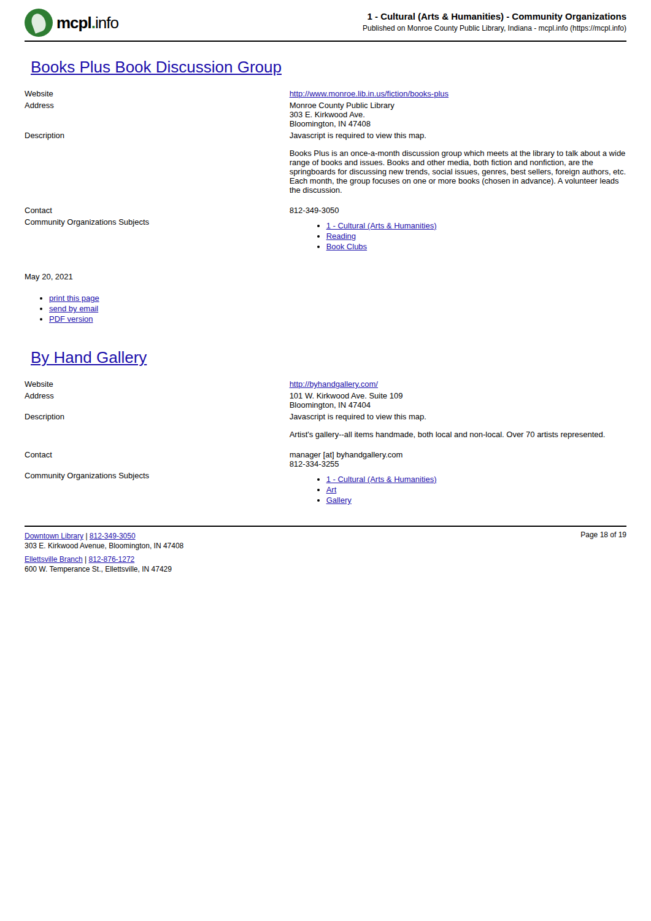mcpl. info
1 - Cultural (Arts & Humanities) - Community Organizations
Published on Monroe County Public Library, Indiana - mcpl.info (https://mcpl.info)
Books Plus Book Discussion Group
| Website | http://www.monroe.lib.in.us/fiction/books-plus |
| Address | Monroe County Public Library 303 E. Kirkwood Ave. Bloomington, IN 47408 |
| Description | Javascript is required to view this map. Books Plus is an once-a-month discussion group which meets at the library to talk about a wide range of books and issues. Books and other media, both fiction and nonfiction, are the springboards for discussing new trends, social issues, genres, best sellers, foreign authors, etc. Each month, the group focuses on one or more books (chosen in advance). A volunteer leads the discussion. |
| Contact | 812-349-3050 |
| Community Organizations Subjects | 1 - Cultural (Arts & Humanities) Reading Book Clubs |
May 20, 2021
print this page
send by email
PDF version
By Hand Gallery
| Website | http://byhandgallery.com/ |
| Address | 101 W. Kirkwood Ave. Suite 109 Bloomington, IN 47404 |
| Description | Javascript is required to view this map. Artist's gallery--all items handmade, both local and non-local. Over 70 artists represented. |
| Contact | manager [at] byhandgallery.com 812-334-3255 |
| Community Organizations Subjects | 1 - Cultural (Arts & Humanities) Art Gallery |
Page 18 of 19
Downtown Library | 812-349-3050
303 E. Kirkwood Avenue, Bloomington, IN 47408
Ellettsville Branch | 812-876-1272
600 W. Temperance St., Ellettsville, IN 47429